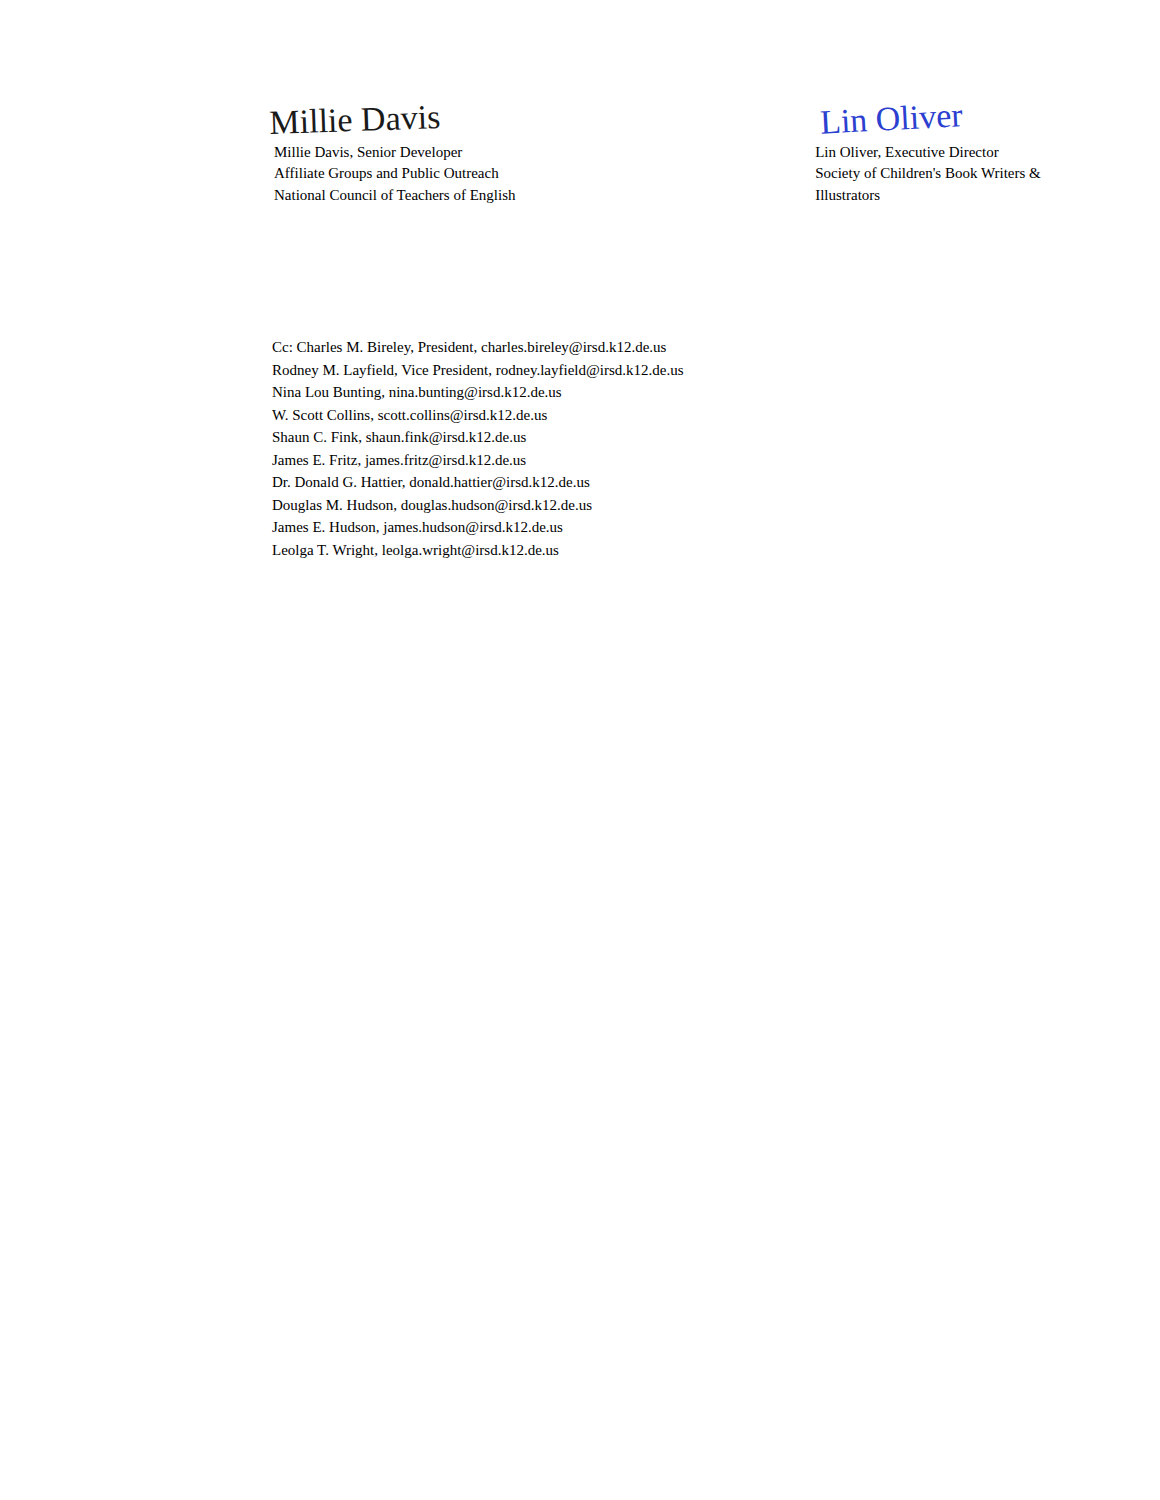Millie Davis
Millie Davis, Senior Developer Affiliate Groups and Public Outreach National Council of Teachers of English
Lin Oliver
Lin Oliver, Executive Director Society of Children's Book Writers & Illustrators
Cc: Charles M. Bireley, President, charles.bireley@irsd.k12.de.us
Rodney M. Layfield, Vice President, rodney.layfield@irsd.k12.de.us
Nina Lou Bunting, nina.bunting@irsd.k12.de.us
W. Scott Collins, scott.collins@irsd.k12.de.us
Shaun C. Fink, shaun.fink@irsd.k12.de.us
James E. Fritz, james.fritz@irsd.k12.de.us
Dr. Donald G. Hattier, donald.hattier@irsd.k12.de.us
Douglas M. Hudson, douglas.hudson@irsd.k12.de.us
James E. Hudson, james.hudson@irsd.k12.de.us
Leolga T. Wright, leolga.wright@irsd.k12.de.us